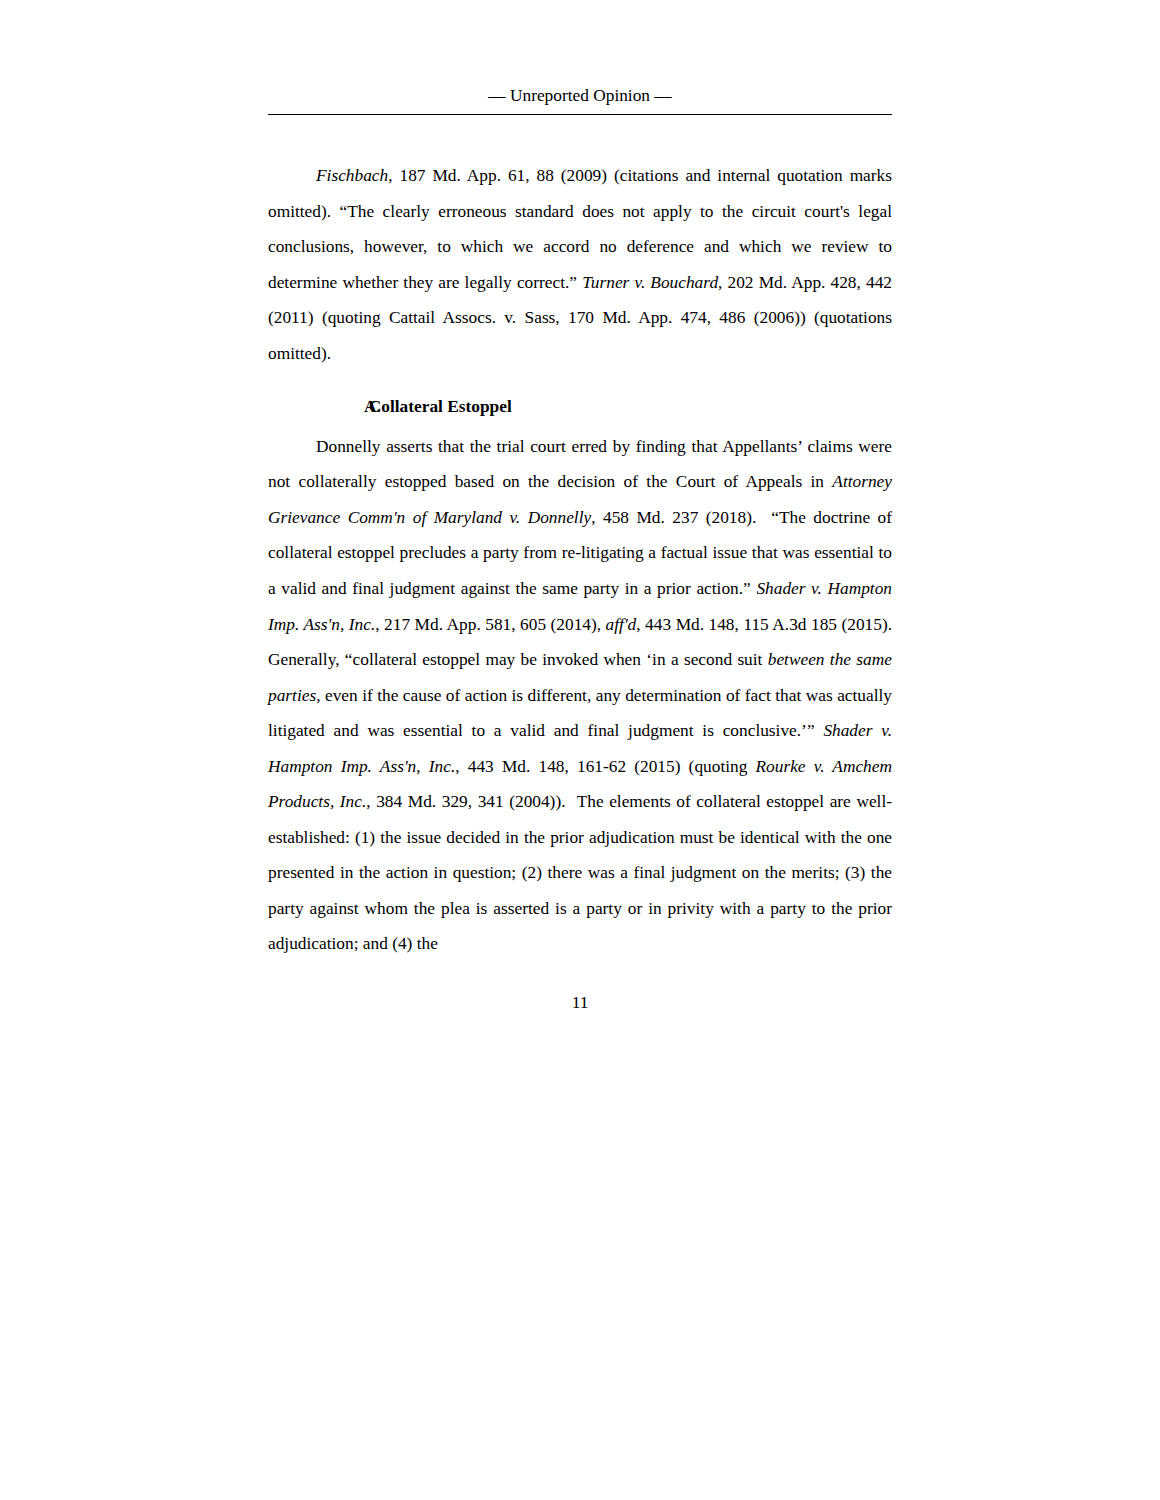— Unreported Opinion —
Fischbach, 187 Md. App. 61, 88 (2009) (citations and internal quotation marks omitted). “The clearly erroneous standard does not apply to the circuit court's legal conclusions, however, to which we accord no deference and which we review to determine whether they are legally correct.” Turner v. Bouchard, 202 Md. App. 428, 442 (2011) (quoting Cattail Assocs. v. Sass, 170 Md. App. 474, 486 (2006)) (quotations omitted).
A. Collateral Estoppel
Donnelly asserts that the trial court erred by finding that Appellants’ claims were not collaterally estopped based on the decision of the Court of Appeals in Attorney Grievance Comm'n of Maryland v. Donnelly, 458 Md. 237 (2018). “The doctrine of collateral estoppel precludes a party from re-litigating a factual issue that was essential to a valid and final judgment against the same party in a prior action.” Shader v. Hampton Imp. Ass'n, Inc., 217 Md. App. 581, 605 (2014), aff'd, 443 Md. 148, 115 A.3d 185 (2015). Generally, “collateral estoppel may be invoked when ‘in a second suit between the same parties, even if the cause of action is different, any determination of fact that was actually litigated and was essential to a valid and final judgment is conclusive.’” Shader v. Hampton Imp. Ass'n, Inc., 443 Md. 148, 161-62 (2015) (quoting Rourke v. Amchem Products, Inc., 384 Md. 329, 341 (2004)). The elements of collateral estoppel are well-established: (1) the issue decided in the prior adjudication must be identical with the one presented in the action in question; (2) there was a final judgment on the merits; (3) the party against whom the plea is asserted is a party or in privity with a party to the prior adjudication; and (4) the
11